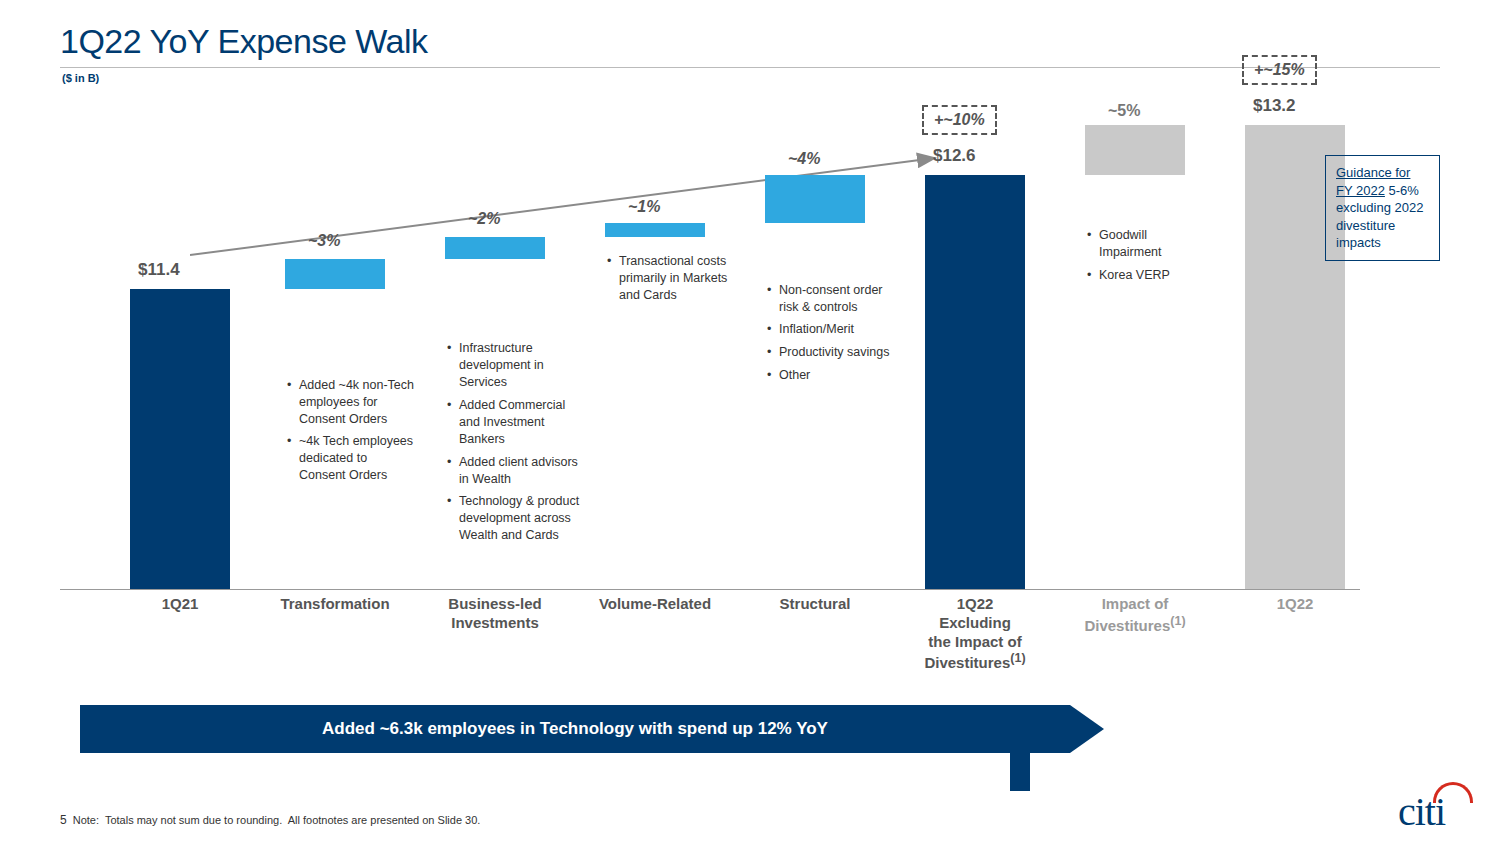1Q22 YoY Expense Walk
($ in B)
$11.4
1Q21
~3%
Added ~4k non-Tech employees for Consent Orders
~4k Tech employees dedicated to Consent Orders
Transformation
~2%
Infrastructure development in Services
Added Commercial and Investment Bankers
Added client advisors in Wealth
Technology & product development across Wealth and Cards
Business-led
Investments
~1%
Transactional costs primarily in Markets and Cards
Volume-Related
~4%
Non-consent order risk & controls
Inflation/Merit
Productivity savings
Other
Structural
$12.6
+~10%
1Q22
Excluding
the Impact of
Divestitures(1)
~5%
Goodwill Impairment
Korea VERP
Impact of
Divestitures(1)
$13.2
+~15%
1Q22
Guidance for FY 2022 5-6% excluding 2022 divestiture impacts
Added ~6.3k employees in Technology with spend up 12% YoY
5 Note: Totals may not sum due to rounding. All footnotes are presented on Slide 30.
citi